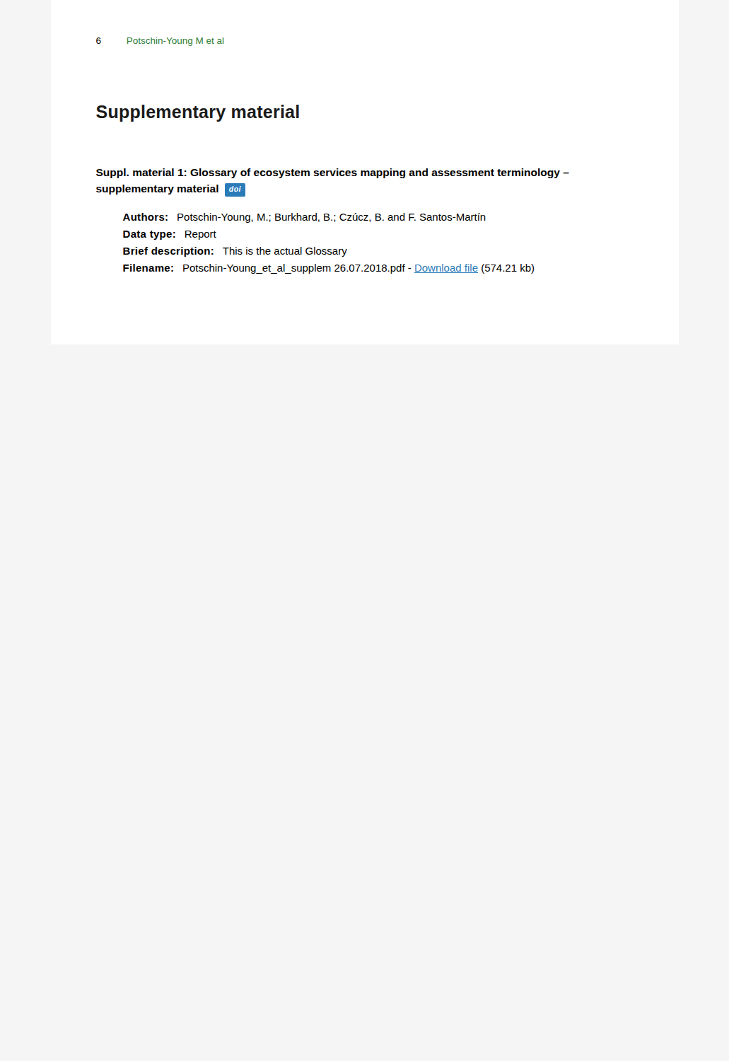6 Potschin-Young M et al
Supplementary material
Suppl. material 1: Glossary of ecosystem services mapping and assessment terminology – supplementary material doi
Authors:
Potschin-Young, M.; Burkhard, B.; Czúcz, B. and F. Santos-Martín
Data type:
Report
Brief description:
This is the actual Glossary
Filename:
Potschin-Young_et_al_supplem 26.07.2018.pdf - Download file (574.21 kb)